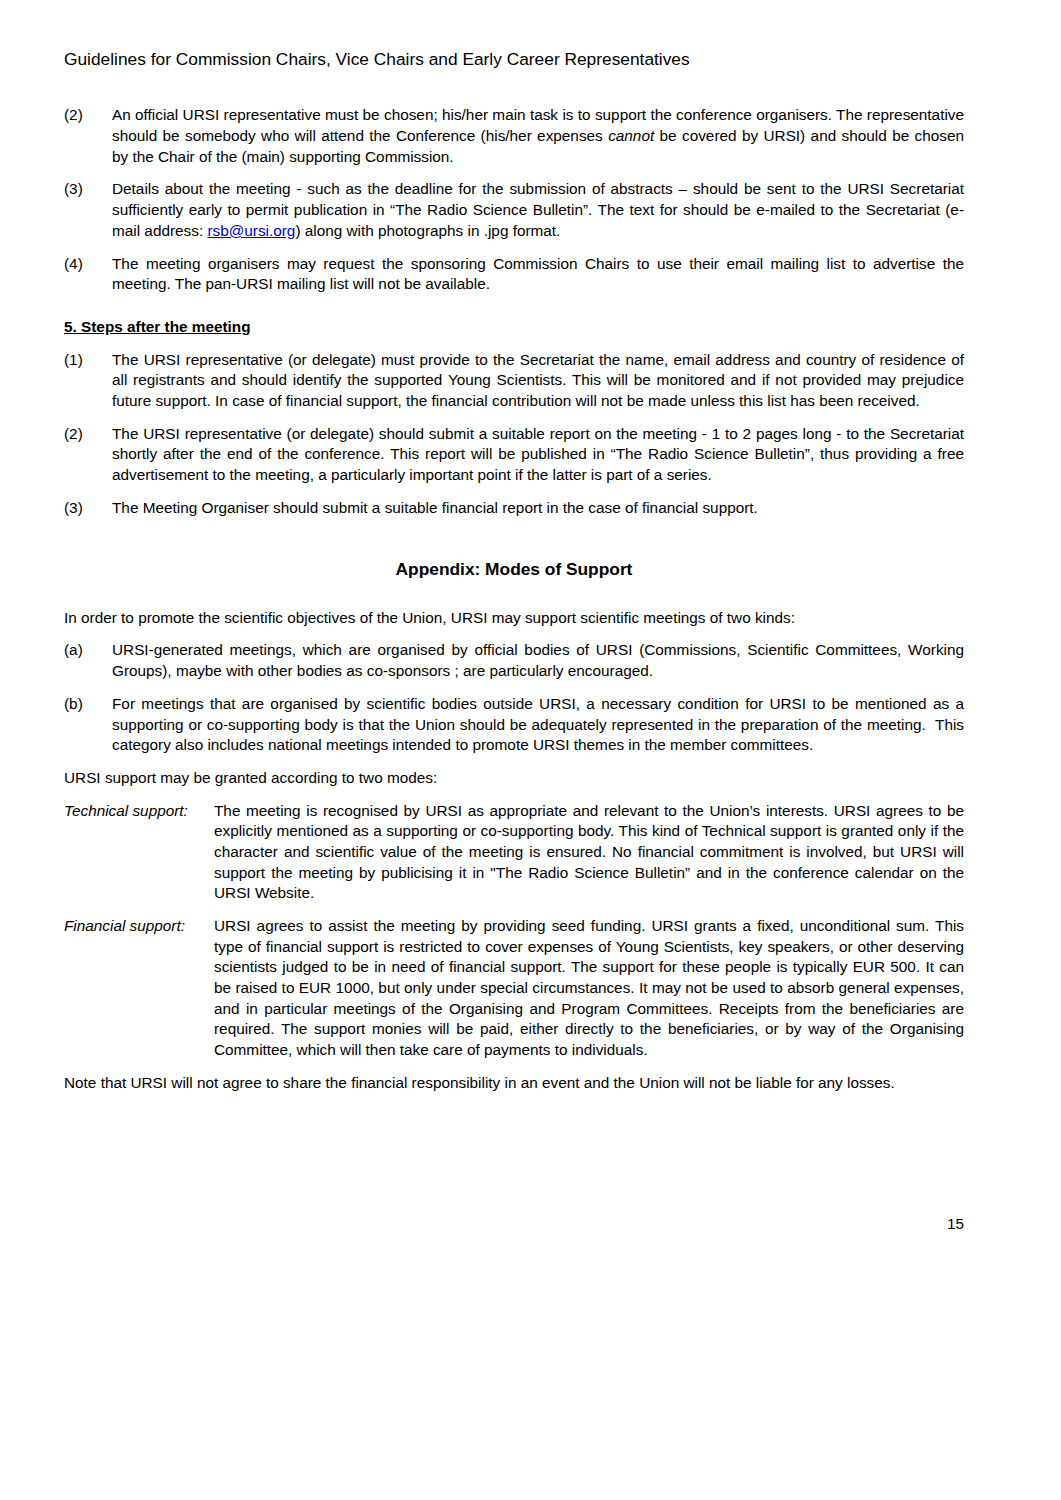Guidelines for Commission Chairs, Vice Chairs and Early Career Representatives
(2)
An official URSI representative must be chosen; his/her main task is to support the conference organisers. The representative should be somebody who will attend the Conference (his/her expenses cannot be covered by URSI) and should be chosen by the Chair of the (main) supporting Commission.
(3)
Details about the meeting - such as the deadline for the submission of abstracts – should be sent to the URSI Secretariat sufficiently early to permit publication in “The Radio Science Bulletin”. The text for should be e-mailed to the Secretariat (e-mail address: rsb@ursi.org) along with photographs in .jpg format.
(4)
The meeting organisers may request the sponsoring Commission Chairs to use their email mailing list to advertise the meeting. The pan-URSI mailing list will not be available.
5. Steps after the meeting
(1)
The URSI representative (or delegate) must provide to the Secretariat the name, email address and country of residence of all registrants and should identify the supported Young Scientists. This will be monitored and if not provided may prejudice future support. In case of financial support, the financial contribution will not be made unless this list has been received.
(2)
The URSI representative (or delegate) should submit a suitable report on the meeting - 1 to 2 pages long - to the Secretariat shortly after the end of the conference. This report will be published in “The Radio Science Bulletin”, thus providing a free advertisement to the meeting, a particularly important point if the latter is part of a series.
(3)
The Meeting Organiser should submit a suitable financial report in the case of financial support.
Appendix: Modes of Support
In order to promote the scientific objectives of the Union, URSI may support scientific meetings of two kinds:
(a)
URSI-generated meetings, which are organised by official bodies of URSI (Commissions, Scientific Committees, Working Groups), maybe with other bodies as co-sponsors ; are particularly encouraged.
(b)
For meetings that are organised by scientific bodies outside URSI, a necessary condition for URSI to be mentioned as a supporting or co-supporting body is that the Union should be adequately represented in the preparation of the meeting. This category also includes national meetings intended to promote URSI themes in the member committees.
URSI support may be granted according to two modes:
Technical support:
The meeting is recognised by URSI as appropriate and relevant to the Union’s interests. URSI agrees to be explicitly mentioned as a supporting or co-supporting body. This kind of Technical support is granted only if the character and scientific value of the meeting is ensured. No financial commitment is involved, but URSI will support the meeting by publicising it in "The Radio Science Bulletin” and in the conference calendar on the URSI Website.
Financial support:
URSI agrees to assist the meeting by providing seed funding. URSI grants a fixed, unconditional sum. This type of financial support is restricted to cover expenses of Young Scientists, key speakers, or other deserving scientists judged to be in need of financial support. The support for these people is typically EUR 500. It can be raised to EUR 1000, but only under special circumstances. It may not be used to absorb general expenses, and in particular meetings of the Organising and Program Committees. Receipts from the beneficiaries are required. The support monies will be paid, either directly to the beneficiaries, or by way of the Organising Committee, which will then take care of payments to individuals.
Note that URSI will not agree to share the financial responsibility in an event and the Union will not be liable for any losses.
15